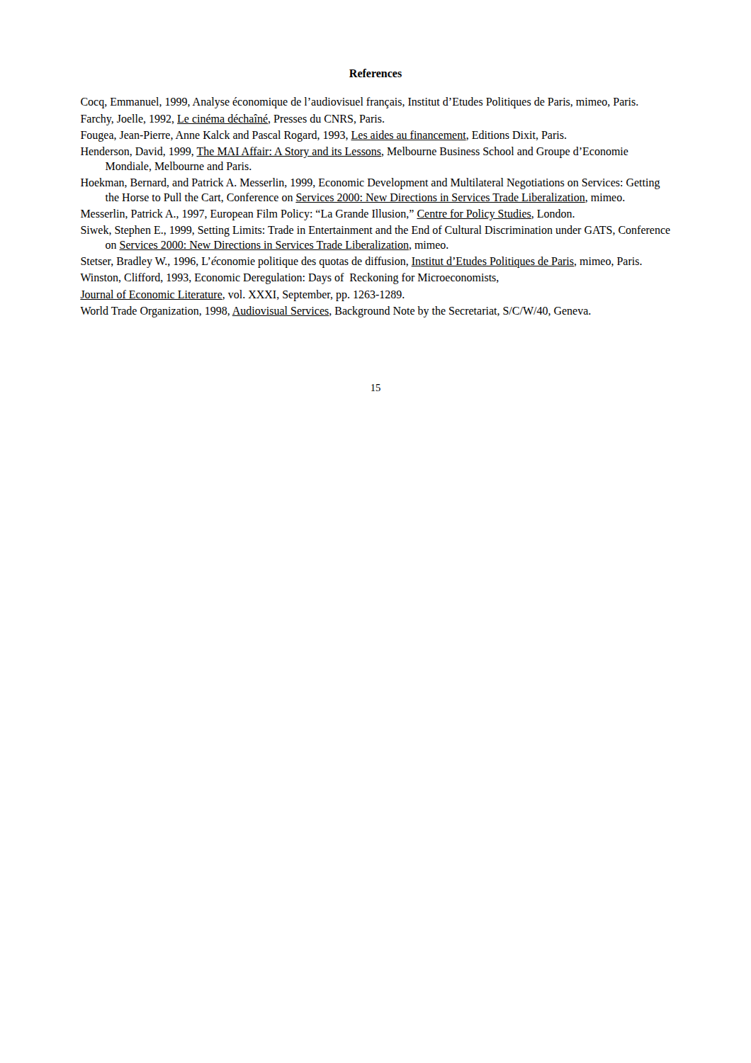References
Cocq, Emmanuel, 1999, Analyse économique de l’audiovisuel français, Institut d’Etudes Politiques de Paris, mimeo, Paris.
Farchy, Joelle, 1992, Le cinéma déchaîné, Presses du CNRS, Paris.
Fougea, Jean-Pierre, Anne Kalck and Pascal Rogard, 1993, Les aides au financement, Editions Dixit, Paris.
Henderson, David, 1999, The MAI Affair: A Story and its Lessons, Melbourne Business School and Groupe d’Economie Mondiale, Melbourne and Paris.
Hoekman, Bernard, and Patrick A. Messerlin, 1999, Economic Development and Multilateral Negotiations on Services: Getting the Horse to Pull the Cart, Conference on Services 2000: New Directions in Services Trade Liberalization, mimeo.
Messerlin, Patrick A., 1997, European Film Policy: “La Grande Illusion,” Centre for Policy Studies, London.
Siwek, Stephen E., 1999, Setting Limits: Trade in Entertainment and the End of Cultural Discrimination under GATS, Conference on Services 2000: New Directions in Services Trade Liberalization, mimeo.
Stetser, Bradley W., 1996, L’économie politique des quotas de diffusion, Institut d’Etudes Politiques de Paris, mimeo, Paris.
Winston, Clifford, 1993, Economic Deregulation: Days of Reckoning for Microeconomists,
Journal of Economic Literature, vol. XXXI, September, pp. 1263-1289.
World Trade Organization, 1998, Audiovisual Services, Background Note by the Secretariat, S/C/W/40, Geneva.
15